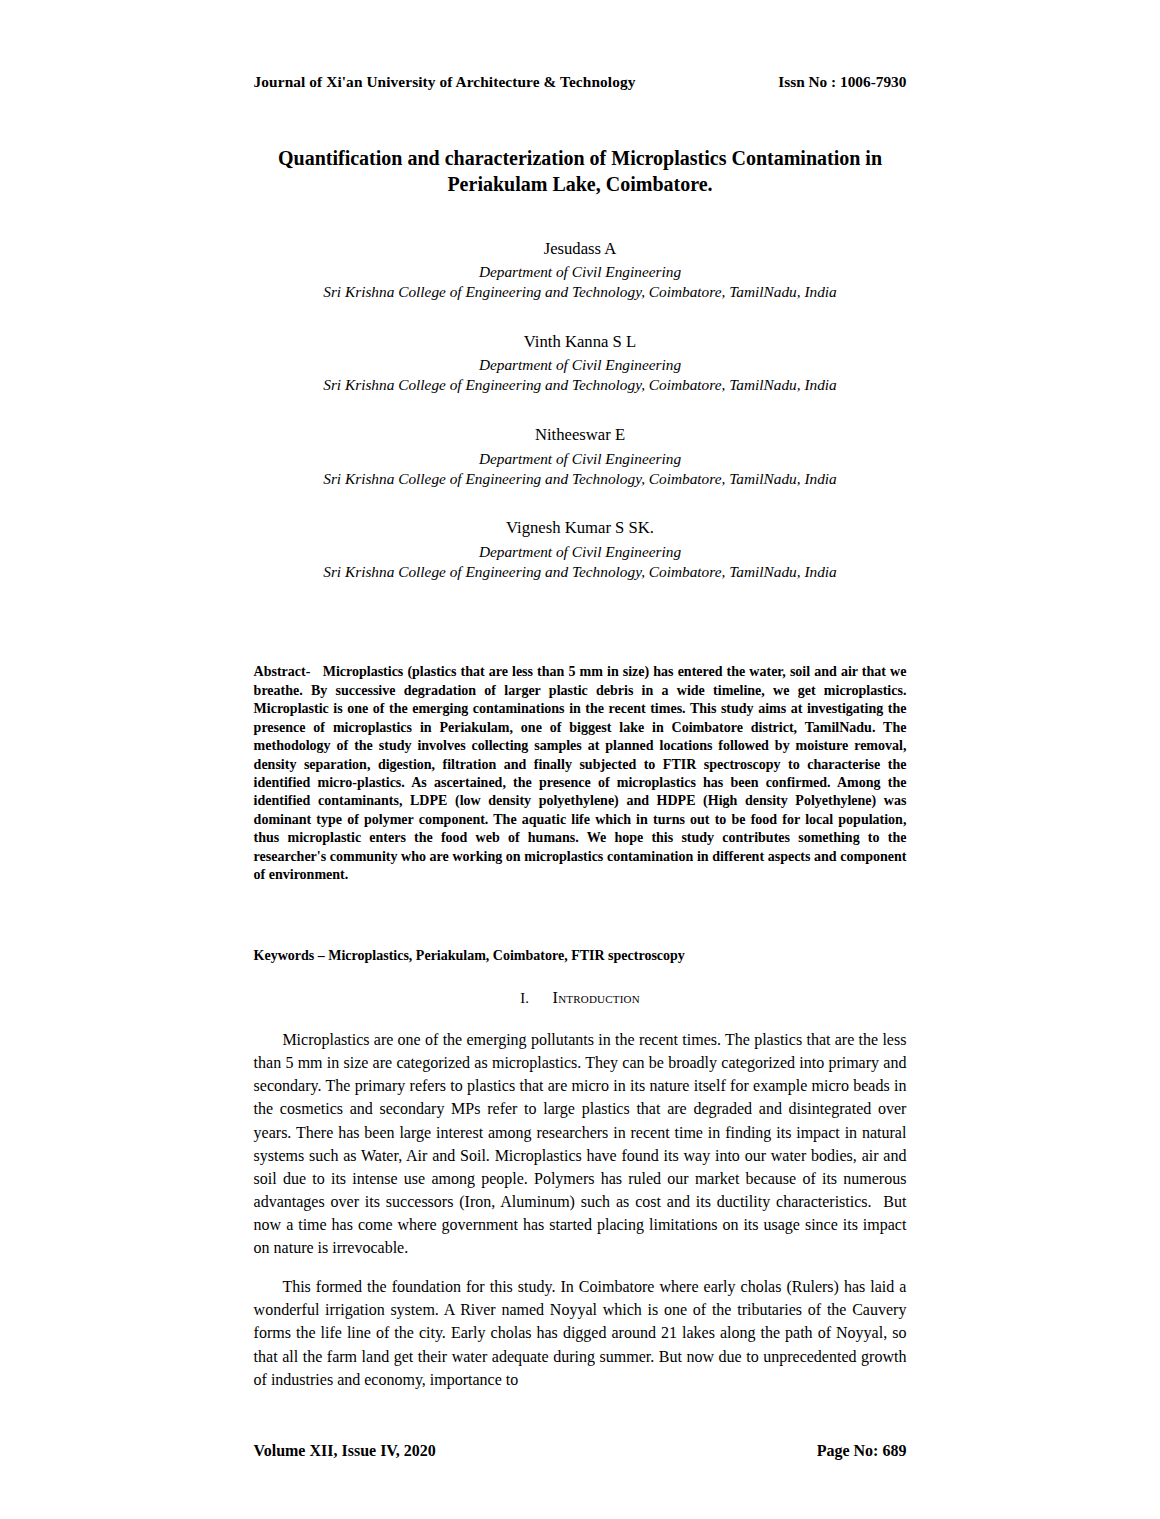Journal of Xi'an University of Architecture & Technology Issn No : 1006-7930
Quantification and characterization of Microplastics Contamination in Periakulam Lake, Coimbatore.
Jesudass A
Department of Civil Engineering
Sri Krishna College of Engineering and Technology, Coimbatore, TamilNadu, India
Vinth Kanna S L
Department of Civil Engineering
Sri Krishna College of Engineering and Technology, Coimbatore, TamilNadu, India
Nitheeswar E
Department of Civil Engineering
Sri Krishna College of Engineering and Technology, Coimbatore, TamilNadu, India
Vignesh Kumar S SK.
Department of Civil Engineering
Sri Krishna College of Engineering and Technology, Coimbatore, TamilNadu, India
Abstract- Microplastics (plastics that are less than 5 mm in size) has entered the water, soil and air that we breathe. By successive degradation of larger plastic debris in a wide timeline, we get microplastics. Microplastic is one of the emerging contaminations in the recent times. This study aims at investigating the presence of microplastics in Periakulam, one of biggest lake in Coimbatore district, TamilNadu. The methodology of the study involves collecting samples at planned locations followed by moisture removal, density separation, digestion, filtration and finally subjected to FTIR spectroscopy to characterise the identified micro-plastics. As ascertained, the presence of microplastics has been confirmed. Among the identified contaminants, LDPE (low density polyethylene) and HDPE (High density Polyethylene) was dominant type of polymer component. The aquatic life which in turns out to be food for local population, thus microplastic enters the food web of humans. We hope this study contributes something to the researcher's community who are working on microplastics contamination in different aspects and component of environment.
Keywords – Microplastics, Periakulam, Coimbatore, FTIR spectroscopy
I. Introduction
Microplastics are one of the emerging pollutants in the recent times. The plastics that are the less than 5 mm in size are categorized as microplastics. They can be broadly categorized into primary and secondary. The primary refers to plastics that are micro in its nature itself for example micro beads in the cosmetics and secondary MPs refer to large plastics that are degraded and disintegrated over years. There has been large interest among researchers in recent time in finding its impact in natural systems such as Water, Air and Soil. Microplastics have found its way into our water bodies, air and soil due to its intense use among people. Polymers has ruled our market because of its numerous advantages over its successors (Iron, Aluminum) such as cost and its ductility characteristics. But now a time has come where government has started placing limitations on its usage since its impact on nature is irrevocable.
This formed the foundation for this study. In Coimbatore where early cholas (Rulers) has laid a wonderful irrigation system. A River named Noyyal which is one of the tributaries of the Cauvery forms the life line of the city. Early cholas has digged around 21 lakes along the path of Noyyal, so that all the farm land get their water adequate during summer. But now due to unprecedented growth of industries and economy, importance to
Volume XII, Issue IV, 2020 Page No: 689